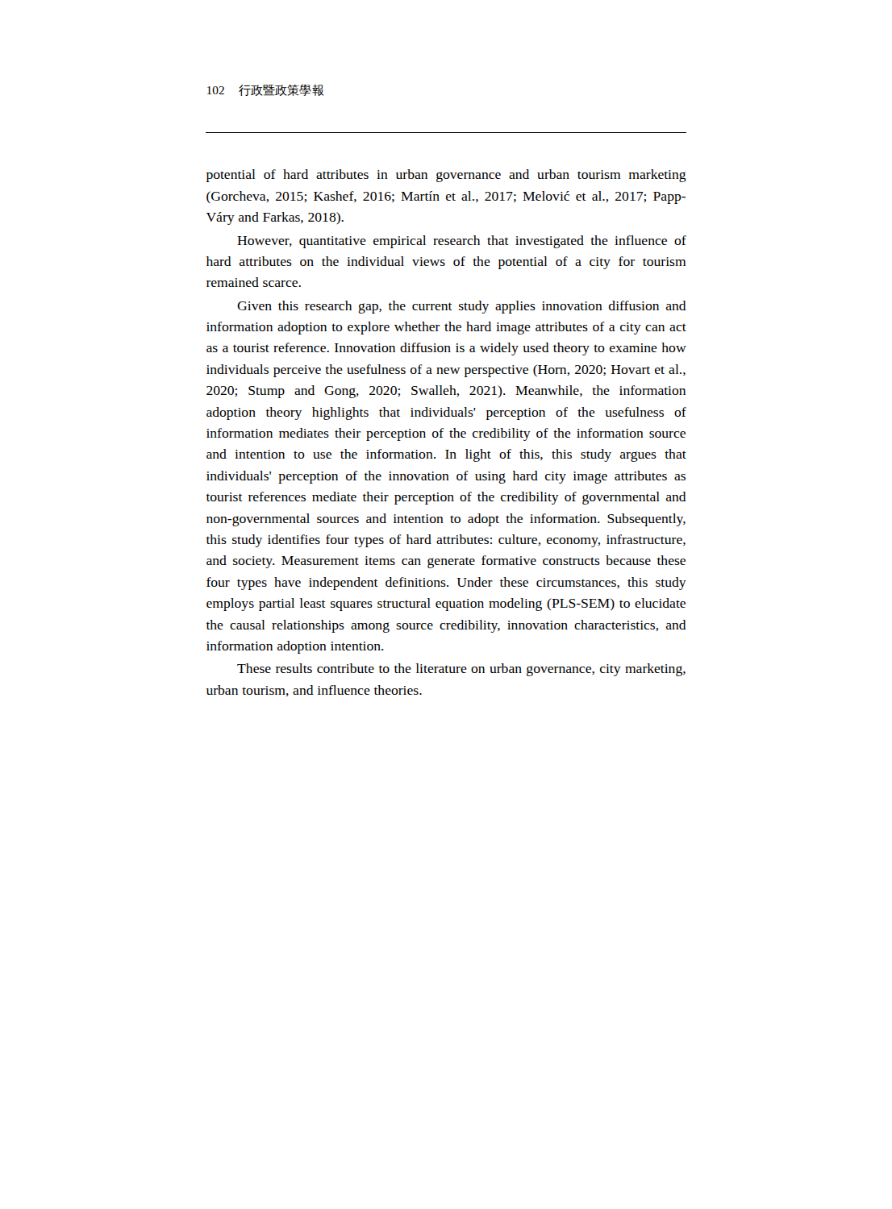102 行政暨政策學報
potential of hard attributes in urban governance and urban tourism marketing (Gorcheva, 2015; Kashef, 2016; Martín et al., 2017; Melović et al., 2017; Papp-Váry and Farkas, 2018).
However, quantitative empirical research that investigated the influence of hard attributes on the individual views of the potential of a city for tourism remained scarce.
Given this research gap, the current study applies innovation diffusion and information adoption to explore whether the hard image attributes of a city can act as a tourist reference. Innovation diffusion is a widely used theory to examine how individuals perceive the usefulness of a new perspective (Horn, 2020; Hovart et al., 2020; Stump and Gong, 2020; Swalleh, 2021). Meanwhile, the information adoption theory highlights that individuals' perception of the usefulness of information mediates their perception of the credibility of the information source and intention to use the information. In light of this, this study argues that individuals' perception of the innovation of using hard city image attributes as tourist references mediate their perception of the credibility of governmental and non-governmental sources and intention to adopt the information. Subsequently, this study identifies four types of hard attributes: culture, economy, infrastructure, and society. Measurement items can generate formative constructs because these four types have independent definitions. Under these circumstances, this study employs partial least squares structural equation modeling (PLS-SEM) to elucidate the causal relationships among source credibility, innovation characteristics, and information adoption intention.
These results contribute to the literature on urban governance, city marketing, urban tourism, and influence theories.